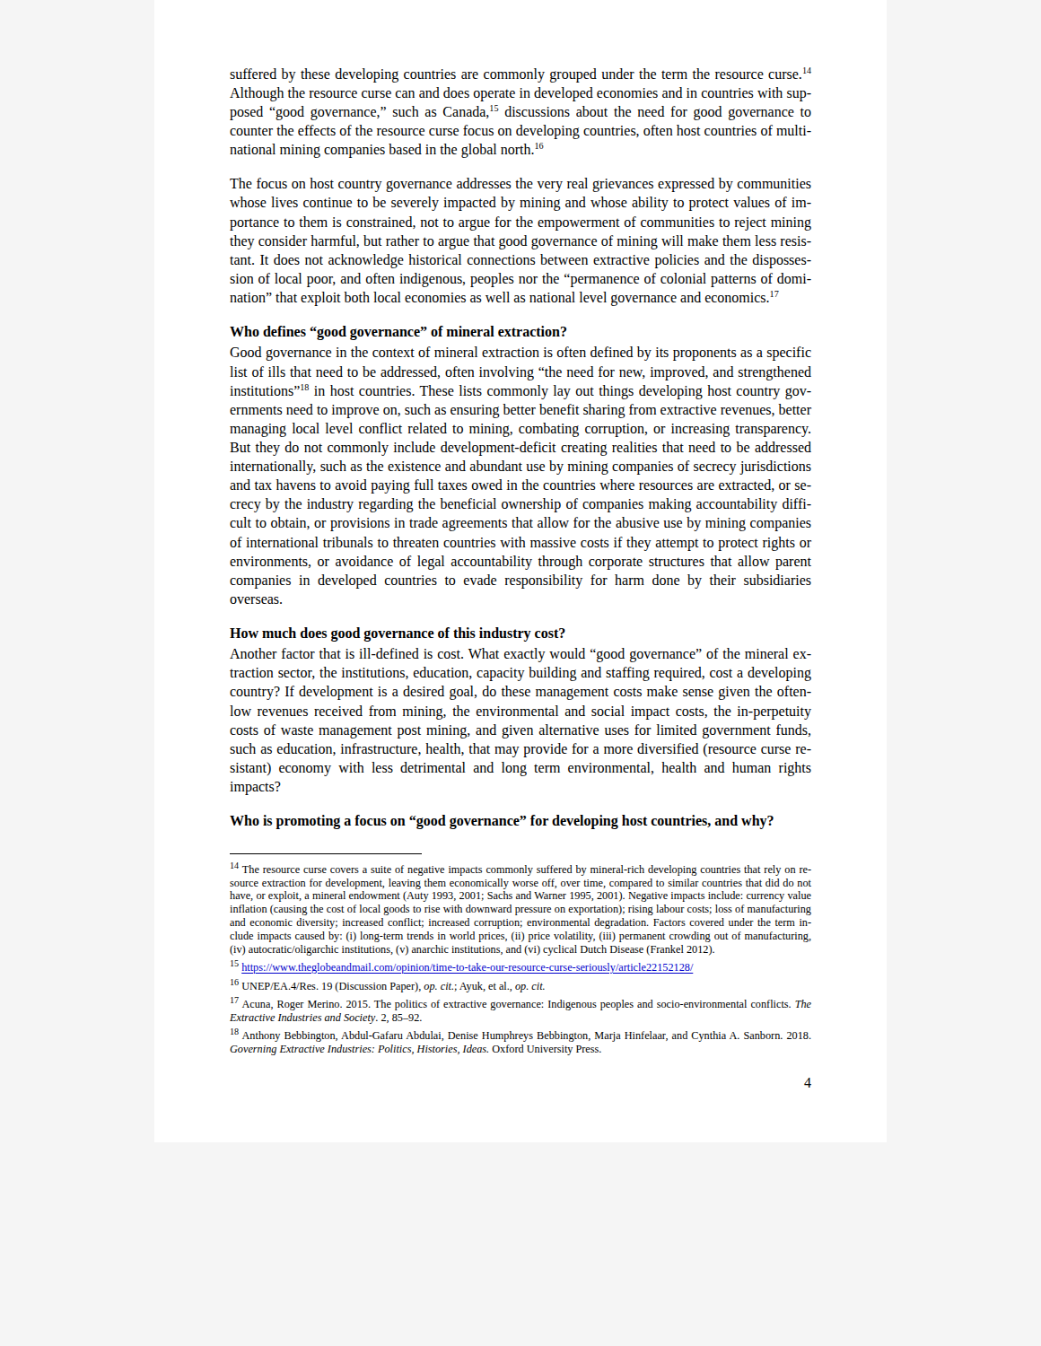suffered by these developing countries are commonly grouped under the term the resource curse.14 Although the resource curse can and does operate in developed economies and in countries with supposed “good governance,” such as Canada,15 discussions about the need for good governance to counter the effects of the resource curse focus on developing countries, often host countries of multinational mining companies based in the global north.16
The focus on host country governance addresses the very real grievances expressed by communities whose lives continue to be severely impacted by mining and whose ability to protect values of importance to them is constrained, not to argue for the empowerment of communities to reject mining they consider harmful, but rather to argue that good governance of mining will make them less resistant. It does not acknowledge historical connections between extractive policies and the dispossession of local poor, and often indigenous, peoples nor the “permanence of colonial patterns of domination” that exploit both local economies as well as national level governance and economics.17
Who defines “good governance” of mineral extraction?
Good governance in the context of mineral extraction is often defined by its proponents as a specific list of ills that need to be addressed, often involving “the need for new, improved, and strengthened institutions”18 in host countries. These lists commonly lay out things developing host country governments need to improve on, such as ensuring better benefit sharing from extractive revenues, better managing local level conflict related to mining, combating corruption, or increasing transparency. But they do not commonly include development-deficit creating realities that need to be addressed internationally, such as the existence and abundant use by mining companies of secrecy jurisdictions and tax havens to avoid paying full taxes owed in the countries where resources are extracted, or secrecy by the industry regarding the beneficial ownership of companies making accountability difficult to obtain, or provisions in trade agreements that allow for the abusive use by mining companies of international tribunals to threaten countries with massive costs if they attempt to protect rights or environments, or avoidance of legal accountability through corporate structures that allow parent companies in developed countries to evade responsibility for harm done by their subsidiaries overseas.
How much does good governance of this industry cost?
Another factor that is ill-defined is cost. What exactly would “good governance” of the mineral extraction sector, the institutions, education, capacity building and staffing required, cost a developing country? If development is a desired goal, do these management costs make sense given the often-low revenues received from mining, the environmental and social impact costs, the in-perpetuity costs of waste management post mining, and given alternative uses for limited government funds, such as education, infrastructure, health, that may provide for a more diversified (resource curse resistant) economy with less detrimental and long term environmental, health and human rights impacts?
Who is promoting a focus on “good governance” for developing host countries, and why?
14 The resource curse covers a suite of negative impacts commonly suffered by mineral-rich developing countries that rely on resource extraction for development, leaving them economically worse off, over time, compared to similar countries that did do not have, or exploit, a mineral endowment (Auty 1993, 2001; Sachs and Warner 1995, 2001). Negative impacts include: currency value inflation (causing the cost of local goods to rise with downward pressure on exportation); rising labour costs; loss of manufacturing and economic diversity; increased conflict; increased corruption; environmental degradation. Factors covered under the term include impacts caused by: (i) long-term trends in world prices, (ii) price volatility, (iii) permanent crowding out of manufacturing, (iv) autocratic/oligarchic institutions, (v) anarchic institutions, and (vi) cyclical Dutch Disease (Frankel 2012).
15 https://www.theglobeandmail.com/opinion/time-to-take-our-resource-curse-seriously/article22152128/
16 UNEP/EA.4/Res. 19 (Discussion Paper), op. cit.; Ayuk, et al., op. cit.
17 Acuna, Roger Merino. 2015. The politics of extractive governance: Indigenous peoples and socio-environmental conflicts. The Extractive Industries and Society. 2, 85–92.
18 Anthony Bebbington, Abdul-Gafaru Abdulai, Denise Humphreys Bebbington, Marja Hinfelaar, and Cynthia A. Sanborn. 2018. Governing Extractive Industries: Politics, Histories, Ideas. Oxford University Press.
4